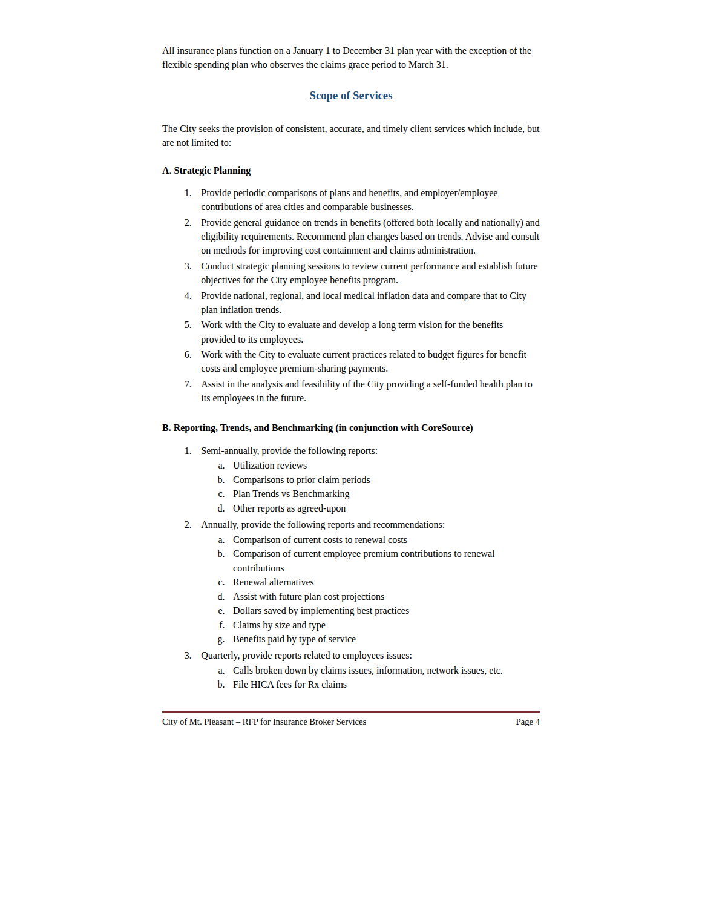All insurance plans function on a January 1 to December 31 plan year with the exception of the flexible spending plan who observes the claims grace period to March 31.
Scope of Services
The City seeks the provision of consistent, accurate, and timely client services which include, but are not limited to:
A. Strategic Planning
Provide periodic comparisons of plans and benefits, and employer/employee contributions of area cities and comparable businesses.
Provide general guidance on trends in benefits (offered both locally and nationally) and eligibility requirements. Recommend plan changes based on trends. Advise and consult on methods for improving cost containment and claims administration.
Conduct strategic planning sessions to review current performance and establish future objectives for the City employee benefits program.
Provide national, regional, and local medical inflation data and compare that to City plan inflation trends.
Work with the City to evaluate and develop a long term vision for the benefits provided to its employees.
Work with the City to evaluate current practices related to budget figures for benefit costs and employee premium-sharing payments.
Assist in the analysis and feasibility of the City providing a self-funded health plan to its employees in the future.
B. Reporting, Trends, and Benchmarking (in conjunction with CoreSource)
Semi-annually, provide the following reports:
Utilization reviews
Comparisons to prior claim periods
Plan Trends vs Benchmarking
Other reports as agreed-upon
Annually, provide the following reports and recommendations:
Comparison of current costs to renewal costs
Comparison of current employee premium contributions to renewal contributions
Renewal alternatives
Assist with future plan cost projections
Dollars saved by implementing best practices
Claims by size and type
Benefits paid by type of service
Quarterly, provide reports related to employees issues:
Calls broken down by claims issues, information, network issues, etc.
File HICA fees for Rx claims
City of Mt. Pleasant – RFP for Insurance Broker Services Page 4